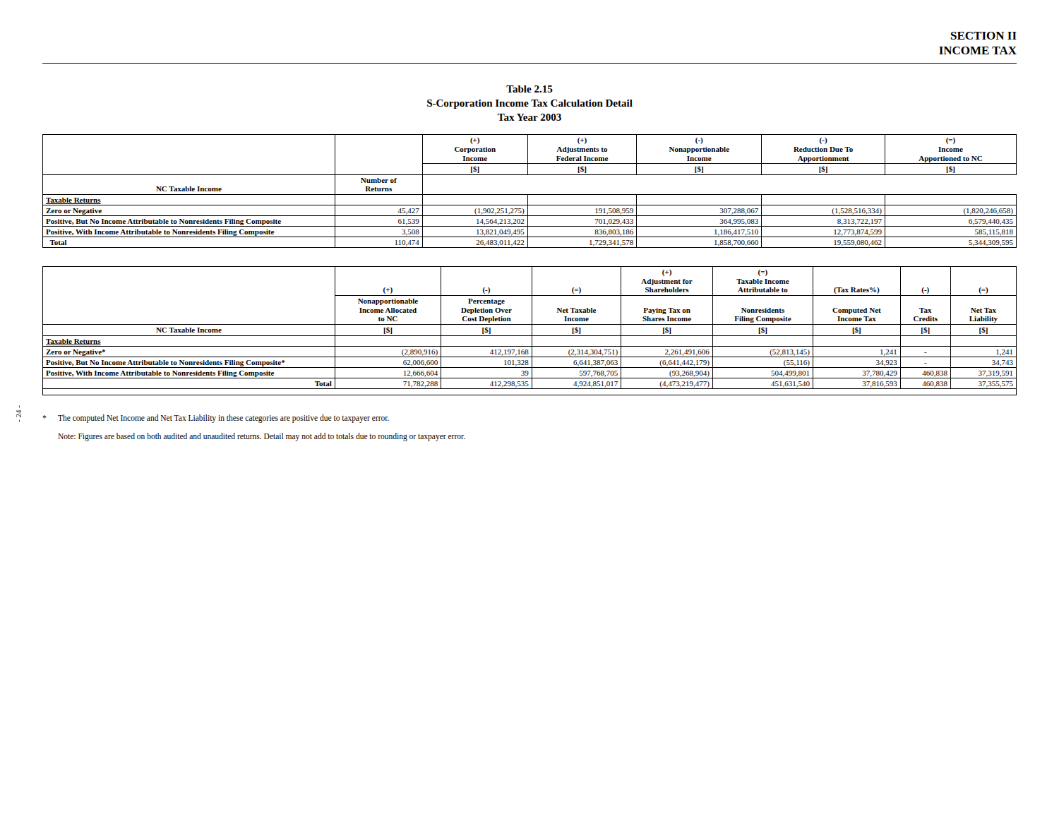- 24 -
SECTION II
INCOME TAX
Table 2.15
S-Corporation Income Tax Calculation Detail
Tax Year 2003
| | | (+) Corporation Income | (+) Adjustments to Federal Income | (-) Nonapportionable Income | (-) Reduction Due To Apportionment | (=) Income Apportioned to NC |
| --- | --- | --- | --- | --- | --- | --- |
| [$] | [$] | [$] | [$] | [$] |
| NC Taxable Income | Number of Returns | |
| Taxable Returns | | | | | | |
| Zero or Negative | 45,427 | (1,902,251,275) | 191,508,959 | 307,288,067 | (1,528,516,334) | (1,820,246,658) |
| Positive, But No Income Attributable to Nonresidents Filing Composite | 61,539 | 14,564,213,202 | 701,029,433 | 364,995,083 | 8,313,722,197 | 6,579,440,435 |
| Positive, With Income Attributable to Nonresidents Filing Composite | 3,508 | 13,821,049,495 | 836,803,186 | 1,186,417,510 | 12,773,874,599 | 585,115,818 |
| Total | 110,474 | 26,483,011,422 | 1,729,341,578 | 1,858,700,660 | 19,559,080,462 | 5,344,309,595 |
| | (+) | (-) | (=) | (+) Adjustment for Shareholders | (=) Taxable Income Attributable to | (Tax Rates%) | (-) | (=) |
| --- | --- | --- | --- | --- | --- | --- | --- | --- |
| Nonapportionable Income Allocated to NC | Percentage Depletion Over Cost Depletion | Net Taxable Income | Paying Tax on Shares Income | Nonresidents Filing Composite | Computed Net Income Tax | Tax Credits | Net Tax Liability |
| NC Taxable Income | [$] | [$] | [$] | [$] | [$] | [$] | [$] | [$] |
| Taxable Returns | | | | | | | | |
| Zero or Negative* | (2,890,916) | 412,197,168 | (2,314,304,751) | 2,261,491,606 | (52,813,145) | 1,241 | - | 1,241 |
| Positive, But No Income Attributable to Nonresidents Filing Composite* | 62,006,600 | 101,328 | 6,641,387,063 | (6,641,442,179) | (55,116) | 34,923 | - | 34,743 |
| Positive, With Income Attributable to Nonresidents Filing Composite | 12,666,604 | 39 | 597,768,705 | (93,268,904) | 504,499,801 | 37,780,429 | 460,838 | 37,319,591 |
| Total | 71,782,288 | 412,298,535 | 4,924,851,017 | (4,473,219,477) | 451,631,540 | 37,816,593 | 460,838 | 37,355,575 |
*The computed Net Income and Net Tax Liability in these categories are positive due to taxpayer error.
Note: Figures are based on both audited and unaudited returns. Detail may not add to totals due to rounding or taxpayer error.